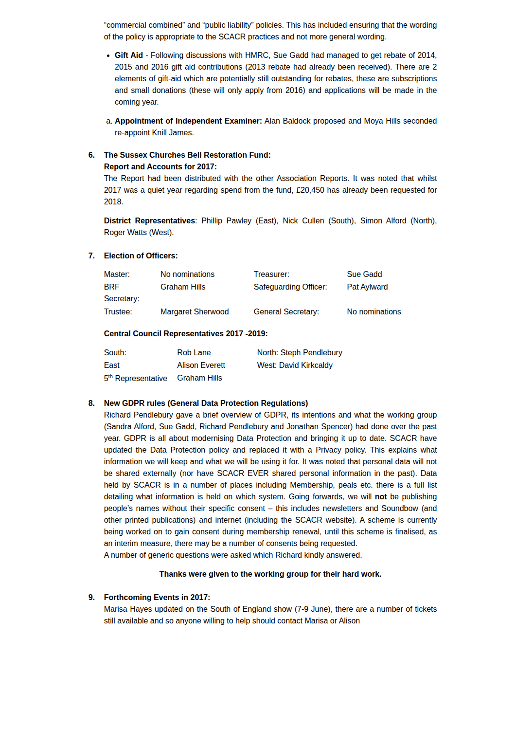“commercial combined” and “public liability” policies. This has included ensuring that the wording of the policy is appropriate to the SCACR practices and not more general wording.
Gift Aid - Following discussions with HMRC, Sue Gadd had managed to get rebate of 2014, 2015 and 2016 gift aid contributions (2013 rebate had already been received). There are 2 elements of gift-aid which are potentially still outstanding for rebates, these are subscriptions and small donations (these will only apply from 2016) and applications will be made in the coming year.
Appointment of Independent Examiner: Alan Baldock proposed and Moya Hills seconded re-appoint Knill James.
The Sussex Churches Bell Restoration Fund:
Report and Accounts for 2017:
The Report had been distributed with the other Association Reports. It was noted that whilst 2017 was a quiet year regarding spend from the fund, £20,450 has already been requested for 2018.
District Representatives: Phillip Pawley (East), Nick Cullen (South), Simon Alford (North), Roger Watts (West).
Election of Officers:
| Master: | No nominations | Treasurer: | Sue Gadd |
| BRF Secretary: | Graham Hills | Safeguarding Officer: | Pat Aylward |
| Trustee: | Margaret Sherwood | General Secretary: | No nominations |
Central Council Representatives 2017 -2019:
| South: | Rob Lane | North: Steph Pendlebury |
| East | Alison Everett | West: David Kirkcaldy |
| 5 th Representative | Graham Hills | |
New GDPR rules (General Data Protection Regulations)
Richard Pendlebury gave a brief overview of GDPR, its intentions and what the working group (Sandra Alford, Sue Gadd, Richard Pendlebury and Jonathan Spencer) had done over the past year. GDPR is all about modernising Data Protection and bringing it up to date. SCACR have updated the Data Protection policy and replaced it with a Privacy policy. This explains what information we will keep and what we will be using it for. It was noted that personal data will not be shared externally (nor have SCACR EVER shared personal information in the past). Data held by SCACR is in a number of places including Membership, peals etc. there is a full list detailing what information is held on which system. Going forwards, we will not be publishing people’s names without their specific consent – this includes newsletters and Soundbow (and other printed publications) and internet (including the SCACR website). A scheme is currently being worked on to gain consent during membership renewal, until this scheme is finalised, as an interim measure, there may be a number of consents being requested.
A number of generic questions were asked which Richard kindly answered.
Thanks were given to the working group for their hard work.
Forthcoming Events in 2017:
Marisa Hayes updated on the South of England show (7-9 June), there are a number of tickets still available and so anyone willing to help should contact Marisa or Alison